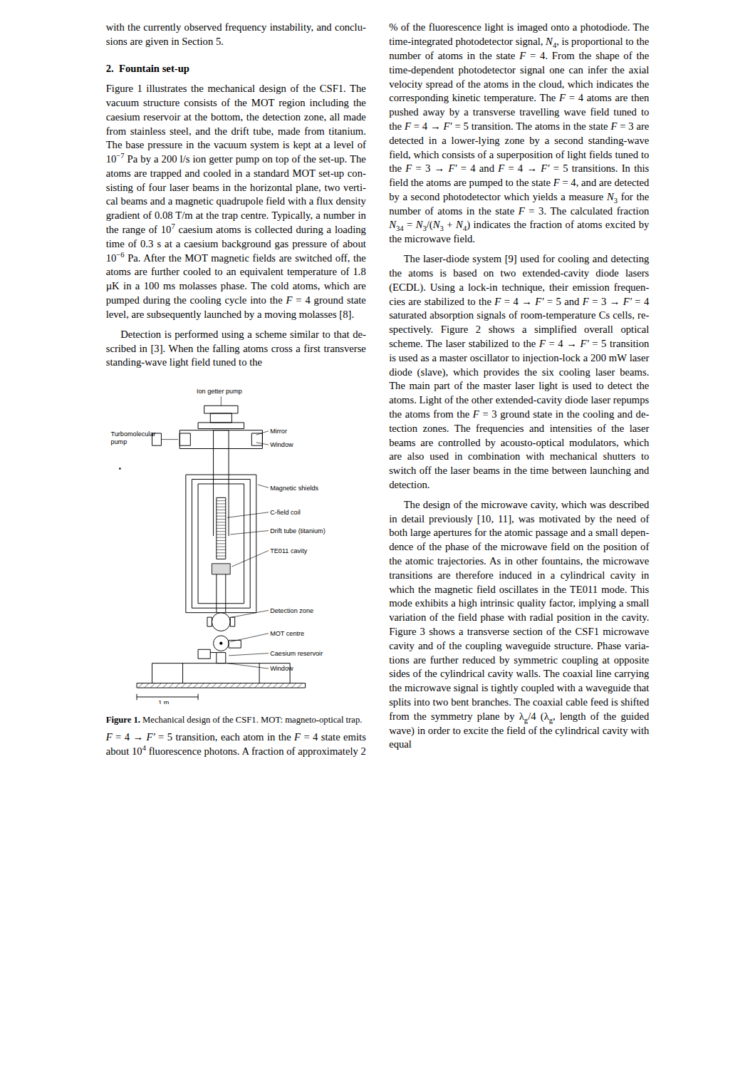with the currently observed frequency instability, and conclusions are given in Section 5.
2. Fountain set-up
Figure 1 illustrates the mechanical design of the CSF1. The vacuum structure consists of the MOT region including the caesium reservoir at the bottom, the detection zone, all made from stainless steel, and the drift tube, made from titanium. The base pressure in the vacuum system is kept at a level of 10−7 Pa by a 200 l/s ion getter pump on top of the set-up. The atoms are trapped and cooled in a standard MOT set-up consisting of four laser beams in the horizontal plane, two vertical beams and a magnetic quadrupole field with a flux density gradient of 0.08 T/m at the trap centre. Typically, a number in the range of 107 caesium atoms is collected during a loading time of 0.3 s at a caesium background gas pressure of about 10−6 Pa. After the MOT magnetic fields are switched off, the atoms are further cooled to an equivalent temperature of 1.8 µK in a 100 ms molasses phase. The cold atoms, which are pumped during the cooling cycle into the F = 4 ground state level, are subsequently launched by a moving molasses [8].
Detection is performed using a scheme similar to that described in [3]. When the falling atoms cross a first transverse standing-wave light field tuned to the
Ion getter pump Turbomolecular pump Mirror Window Magnetic shields C-field coil Drift tube (titanium) TE011 cavity Detection zone MOT centre Caesium reservoir Window 1 m
Figure 1. Mechanical design of the CSF1. MOT: magneto-optical trap.
F = 4 → F′ = 5 transition, each atom in the F = 4 state emits about 104 fluorescence photons. A fraction of approximately 2 % of the fluorescence light is imaged onto a photodiode. The time-integrated photodetector signal, N4, is proportional to the number of atoms in the state F = 4. From the shape of the time-dependent photodetector signal one can infer the axial velocity spread of the atoms in the cloud, which indicates the corresponding kinetic temperature. The F = 4 atoms are then pushed away by a transverse travelling wave field tuned to the F = 4 → F′ = 5 transition. The atoms in the state F = 3 are detected in a lower-lying zone by a second standing-wave field, which consists of a superposition of light fields tuned to the F = 3 → F′ = 4 and F = 4 → F′ = 5 transitions. In this field the atoms are pumped to the state F = 4, and are detected by a second photodetector which yields a measure N3 for the number of atoms in the state F = 3. The calculated fraction N34 = N3/(N3 + N4) indicates the fraction of atoms excited by the microwave field.
The laser-diode system [9] used for cooling and detecting the atoms is based on two extended-cavity diode lasers (ECDL). Using a lock-in technique, their emission frequencies are stabilized to the F = 4 → F′ = 5 and F = 3 → F′ = 4 saturated absorption signals of room-temperature Cs cells, respectively. Figure 2 shows a simplified overall optical scheme. The laser stabilized to the F = 4 → F′ = 5 transition is used as a master oscillator to injection-lock a 200 mW laser diode (slave), which provides the six cooling laser beams. The main part of the master laser light is used to detect the atoms. Light of the other extended-cavity diode laser repumps the atoms from the F = 3 ground state in the cooling and detection zones. The frequencies and intensities of the laser beams are controlled by acousto-optical modulators, which are also used in combination with mechanical shutters to switch off the laser beams in the time between launching and detection.
The design of the microwave cavity, which was described in detail previously [10, 11], was motivated by the need of both large apertures for the atomic passage and a small dependence of the phase of the microwave field on the position of the atomic trajectories. As in other fountains, the microwave transitions are therefore induced in a cylindrical cavity in which the magnetic field oscillates in the TE011 mode. This mode exhibits a high intrinsic quality factor, implying a small variation of the field phase with radial position in the cavity. Figure 3 shows a transverse section of the CSF1 microwave cavity and of the coupling waveguide structure. Phase variations are further reduced by symmetric coupling at opposite sides of the cylindrical cavity walls. The coaxial line carrying the microwave signal is tightly coupled with a waveguide that splits into two bent branches. The coaxial cable feed is shifted from the symmetry plane by λg/4 (λg, length of the guided wave) in order to excite the field of the cylindrical cavity with equal